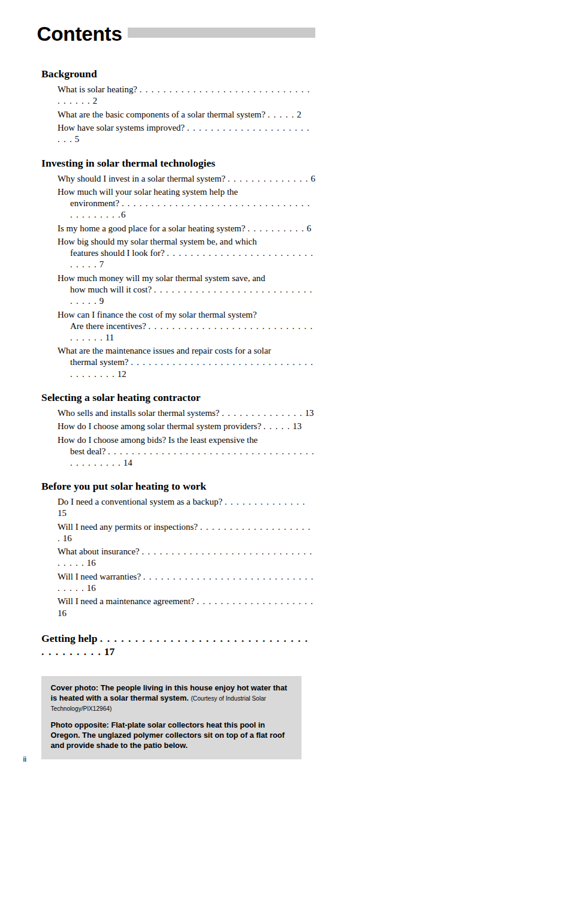Contents
Background
What is solar heating? . . . . . . . . . . . . . . . . . . . . . . . . . . . . . . . . . . . 2
What are the basic components of a solar thermal system? . . . . . 2
How have solar systems improved? . . . . . . . . . . . . . . . . . . . . . . . . 5
Investing in solar thermal technologies
Why should I invest in a solar thermal system? . . . . . . . . . . . . . . 6
How much will your solar heating system help the environment? . . . . . . . . . . . . . . . . . . . . . . . . . . . . . . . . . . . . . . . . . 6
Is my home a good place for a solar heating system? . . . . . . . . . . 6
How big should my solar thermal system be, and which features should I look for? . . . . . . . . . . . . . . . . . . . . . . . . . . . . . . 7
How much money will my solar thermal system save, and how much will it cost? . . . . . . . . . . . . . . . . . . . . . . . . . . . . . . . . 9
How can I finance the cost of my solar thermal system?Are there incentives? . . . . . . . . . . . . . . . . . . . . . . . . . . . . . . . . . . 11
What are the maintenance issues and repair costs for a solar thermal system? . . . . . . . . . . . . . . . . . . . . . . . . . . . . . . . . . . . . . . . 12
Selecting a solar heating contractor
Who sells and installs solar thermal systems? . . . . . . . . . . . . . . 13
How do I choose among solar thermal system providers? . . . . . 13
How do I choose among bids? Is the least expensive the best deal? . . . . . . . . . . . . . . . . . . . . . . . . . . . . . . . . . . . . . . . . . . . . 14
Before you put solar heating to work
Do I need a conventional system as a backup? . . . . . . . . . . . . . . 15
Will I need any permits or inspections? . . . . . . . . . . . . . . . . . . . . 16
What about insurance? . . . . . . . . . . . . . . . . . . . . . . . . . . . . . . . . . . 16
Will I need warranties? . . . . . . . . . . . . . . . . . . . . . . . . . . . . . . . . . . 16
Will I need a maintenance agreement? . . . . . . . . . . . . . . . . . . . . 16
Getting help . . . . . . . . . . . . . . . . . . . . . . . . . . . . . . . . . . . . . . . 17
Cover photo: The people living in this house enjoy hot water that is heated with a solar thermal system. (Courtesy of Industrial Solar Technology/PIX12964)
Photo opposite: Flat-plate solar collectors heat this pool in Oregon. The unglazed polymer collectors sit on top of a flat roof and provide shade to the patio below.
ii